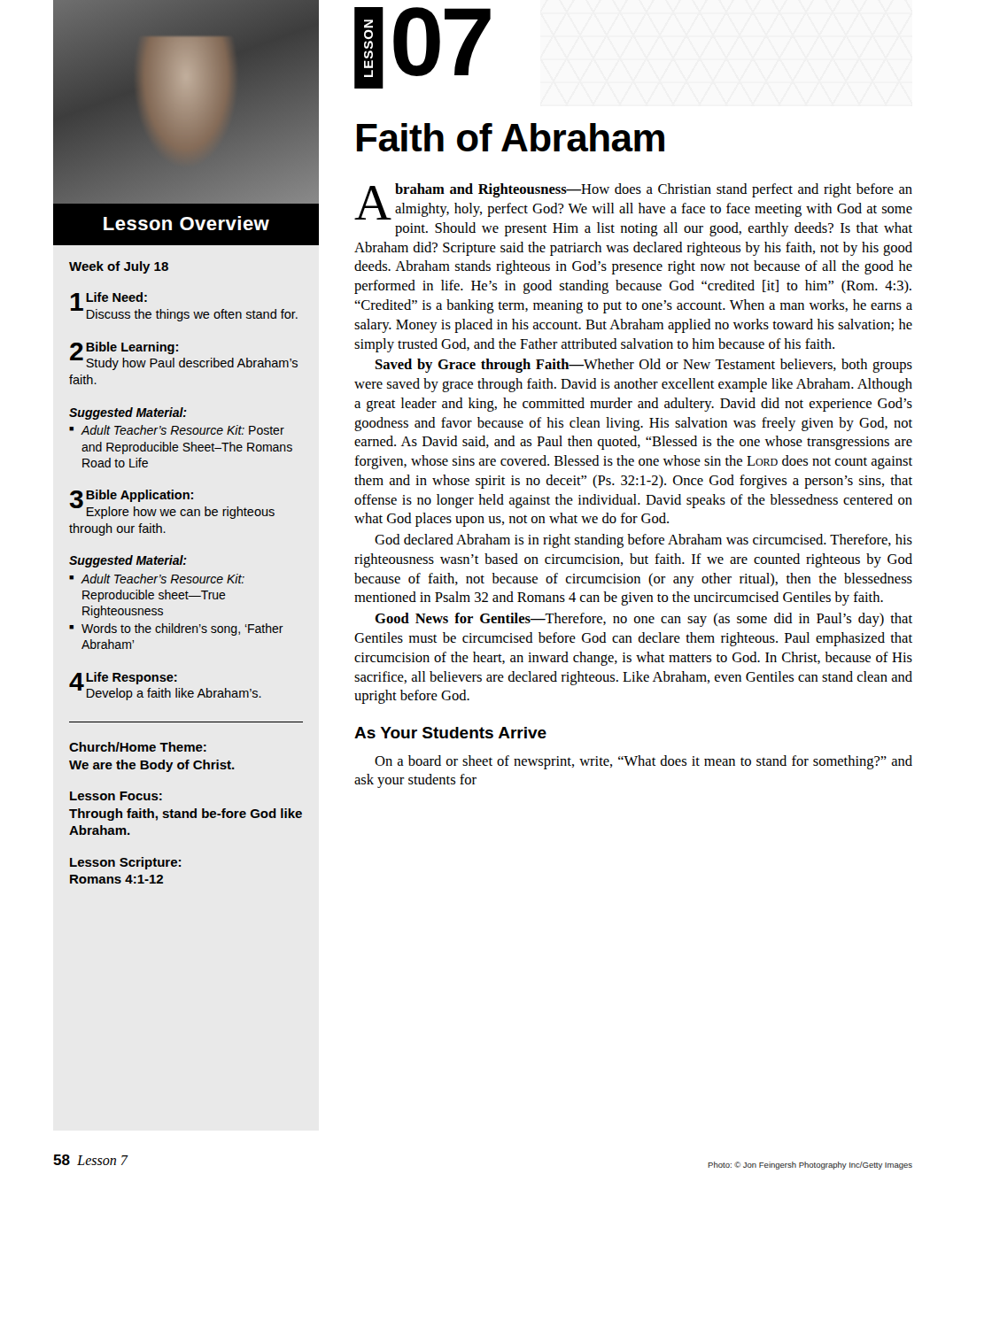Lesson Overview
Week of July 18
1 Life Need:
Discuss the things we often stand for.
2 Bible Learning:
Study how Paul described Abraham’s faith.
Suggested Material:
Adult Teacher’s Resource Kit: Poster and Reproducible Sheet–The Romans Road to Life
3 Bible Application:
Explore how we can be righteous through our faith.
Suggested Material:
Adult Teacher’s Resource Kit: Reproducible sheet—True Righteousness
Words to the children’s song, ‘Father Abraham’
4 Life Response:
Develop a faith like Abraham’s.
Church/Home Theme: We are the Body of Christ.
Lesson Focus: Through faith, stand be-fore God like Abraham.
Lesson Scripture: Romans 4:1-12
LESSON
07
Faith of Abraham
Abraham and Righteousness—How does a Christian stand perfect and right before an almighty, holy, perfect God? We will all have a face to face meeting with God at some point. Should we present Him a list noting all our good, earthly deeds? Is that what Abraham did? Scripture said the patriarch was declared righteous by his faith, not by his good deeds. Abraham stands righteous in God’s presence right now not because of all the good he performed in life. He’s in good standing because God “credited [it] to him” (Rom. 4:3). “Credited” is a banking term, meaning to put to one’s account. When a man works, he earns a salary. Money is placed in his account. But Abraham applied no works toward his salvation; he simply trusted God, and the Father attributed salvation to him because of his faith.
Saved by Grace through Faith—Whether Old or New Testament believers, both groups were saved by grace through faith. David is another excellent example like Abraham. Although a great leader and king, he committed murder and adultery. David did not experience God’s goodness and favor because of his clean living. His salvation was freely given by God, not earned. As David said, and as Paul then quoted, “Blessed is the one whose transgressions are forgiven, whose sins are covered. Blessed is the one whose sin the Lord does not count against them and in whose spirit is no deceit” (Ps. 32:1-2). Once God forgives a person’s sins, that offense is no longer held against the individual. David speaks of the blessedness centered on what God places upon us, not on what we do for God.
God declared Abraham is in right standing before Abraham was circumcised. Therefore, his righteousness wasn’t based on circumcision, but faith. If we are counted righteous by God because of faith, not because of circumcision (or any other ritual), then the blessedness mentioned in Psalm 32 and Romans 4 can be given to the uncircumcised Gentiles by faith.
Good News for Gentiles—Therefore, no one can say (as some did in Paul’s day) that Gentiles must be circumcised before God can declare them righteous. Paul emphasized that circumcision of the heart, an inward change, is what matters to God. In Christ, because of His sacrifice, all believers are declared righteous. Like Abraham, even Gentiles can stand clean and upright before God.
As Your Students Arrive
On a board or sheet of newsprint, write, “What does it mean to stand for something?” and ask your students for
58 Lesson 7
Photo: © Jon Feingersh Photography Inc/Getty Images